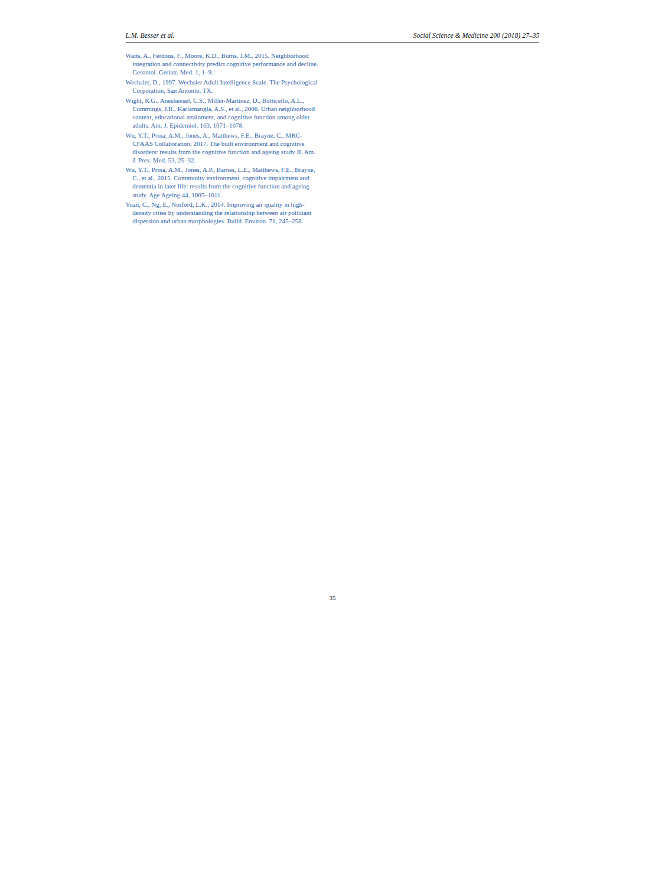L.M. Besser et al. Social Science & Medicine 200 (2018) 27–35
Watts, A., Ferdous, F., Moore, K.D., Burns, J.M., 2015. Neighborhood integration and connectivity predict cognitive performance and decline. Gerontol. Geriatr. Med. 1, 1–9.
Wechsler, D., 1997. Wechsler Adult Intelligence Scale. The Psychological Corporation, San Antonio, TX.
Wight, R.G., Aneshensel, C.S., Miller-Martinez, D., Botticello, A.L., Cummings, J.R., Karlamangla, A.S., et al., 2006. Urban neighborhood context, educational attainment, and cognitive function among older adults. Am. J. Epidemiol. 163, 1071–1078.
Wu, Y.T., Prina, A.M., Jones, A., Matthews, F.E., Brayne, C., MRC-CFAAS Collaboration, 2017. The built environment and cognitive disorders: results from the cognitive function and ageing study II. Am. J. Prev. Med. 53, 25–32.
Wu, Y.T., Prina, A.M., Jones, A.P., Barnes, L.E., Matthews, F.E., Brayne, C., et al., 2015. Community environment, cognitive impairment and dementia in later life: results from the cognitive function and ageing study. Age Ageing 44, 1005–1011.
Yuan, C., Ng, E., Norford, L.K., 2014. Improving air quality in high-density cities by understanding the relationship between air pollutant dispersion and urban morphologies. Build. Environ. 71, 245–258.
35